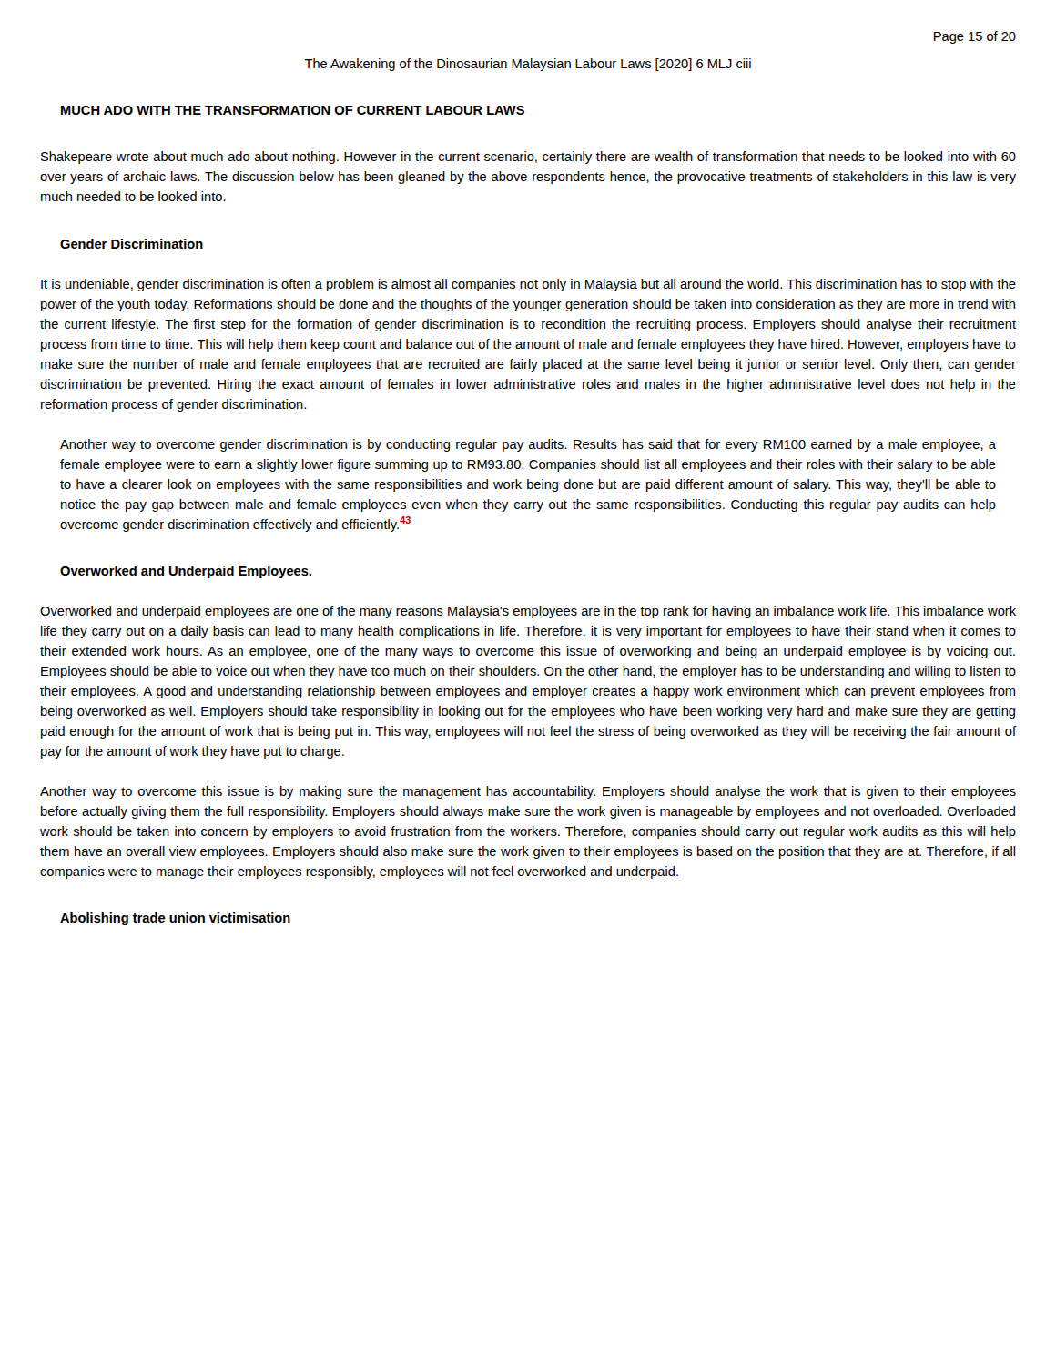Page 15 of 20
The Awakening of the Dinosaurian Malaysian Labour Laws [2020] 6 MLJ ciii
Much ado with the transformation of current labour laws
Shakepeare wrote about much ado about nothing. However in the current scenario, certainly there are wealth of transformation that needs to be looked into with 60 over years of archaic laws. The discussion below has been gleaned by the above respondents hence, the provocative treatments of stakeholders in this law is very much needed to be looked into.
Gender Discrimination
It is undeniable, gender discrimination is often a problem is almost all companies not only in Malaysia but all around the world. This discrimination has to stop with the power of the youth today. Reformations should be done and the thoughts of the younger generation should be taken into consideration as they are more in trend with the current lifestyle. The first step for the formation of gender discrimination is to recondition the recruiting process. Employers should analyse their recruitment process from time to time. This will help them keep count and balance out of the amount of male and female employees they have hired. However, employers have to make sure the number of male and female employees that are recruited are fairly placed at the same level being it junior or senior level. Only then, can gender discrimination be prevented. Hiring the exact amount of females in lower administrative roles and males in the higher administrative level does not help in the reformation process of gender discrimination.
Another way to overcome gender discrimination is by conducting regular pay audits. Results has said that for every RM100 earned by a male employee, a female employee were to earn a slightly lower figure summing up to RM93.80. Companies should list all employees and their roles with their salary to be able to have a clearer look on employees with the same responsibilities and work being done but are paid different amount of salary. This way, they'll be able to notice the pay gap between male and female employees even when they carry out the same responsibilities. Conducting this regular pay audits can help overcome gender discrimination effectively and efficiently.43
Overworked and Underpaid Employees.
Overworked and underpaid employees are one of the many reasons Malaysia's employees are in the top rank for having an imbalance work life. This imbalance work life they carry out on a daily basis can lead to many health complications in life. Therefore, it is very important for employees to have their stand when it comes to their extended work hours. As an employee, one of the many ways to overcome this issue of overworking and being an underpaid employee is by voicing out. Employees should be able to voice out when they have too much on their shoulders. On the other hand, the employer has to be understanding and willing to listen to their employees. A good and understanding relationship between employees and employer creates a happy work environment which can prevent employees from being overworked as well. Employers should take responsibility in looking out for the employees who have been working very hard and make sure they are getting paid enough for the amount of work that is being put in. This way, employees will not feel the stress of being overworked as they will be receiving the fair amount of pay for the amount of work they have put to charge.
Another way to overcome this issue is by making sure the management has accountability. Employers should analyse the work that is given to their employees before actually giving them the full responsibility. Employers should always make sure the work given is manageable by employees and not overloaded. Overloaded work should be taken into concern by employers to avoid frustration from the workers. Therefore, companies should carry out regular work audits as this will help them have an overall view employees. Employers should also make sure the work given to their employees is based on the position that they are at. Therefore, if all companies were to manage their employees responsibly, employees will not feel overworked and underpaid.
Abolishing trade union victimisation